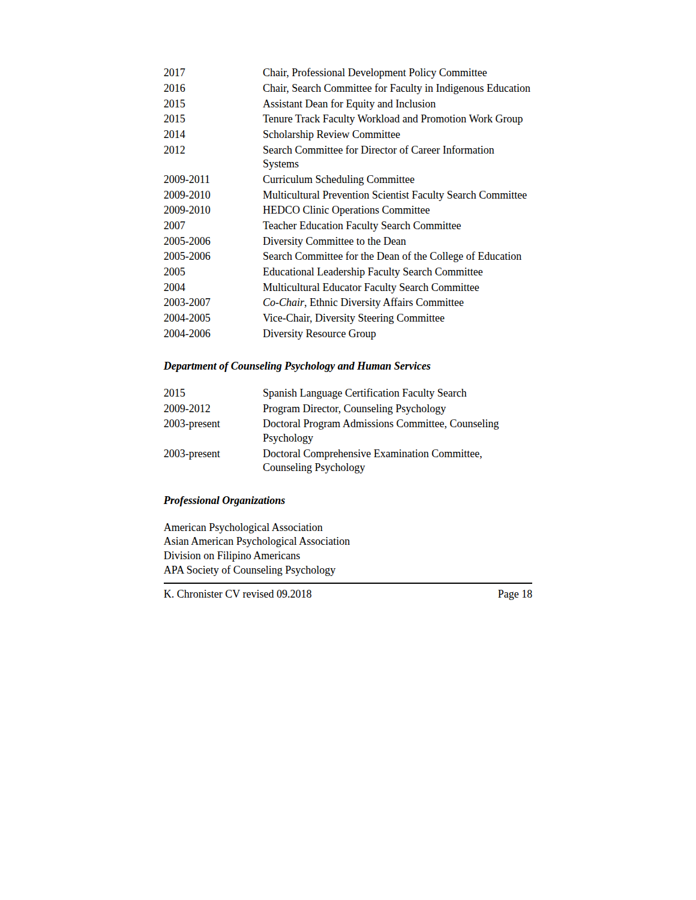| 2017 | Chair, Professional Development Policy Committee |
| 2016 | Chair, Search Committee for Faculty in Indigenous Education |
| 2015 | Assistant Dean for Equity and Inclusion |
| 2015 | Tenure Track Faculty Workload and Promotion Work Group |
| 2014 | Scholarship Review Committee |
| 2012 | Search Committee for Director of Career Information Systems |
| 2009-2011 | Curriculum Scheduling Committee |
| 2009-2010 | Multicultural Prevention Scientist Faculty Search Committee |
| 2009-2010 | HEDCO Clinic Operations Committee |
| 2007 | Teacher Education Faculty Search Committee |
| 2005-2006 | Diversity Committee to the Dean |
| 2005-2006 | Search Committee for the Dean of the College of Education |
| 2005 | Educational Leadership Faculty Search Committee |
| 2004 | Multicultural Educator Faculty Search Committee |
| 2003-2007 | Co-Chair , Ethnic Diversity Affairs Committee |
| 2004-2005 | Vice-Chair, Diversity Steering Committee |
| 2004-2006 | Diversity Resource Group |
Department of Counseling Psychology and Human Services
| 2015 | Spanish Language Certification Faculty Search |
| 2009-2012 | Program Director, Counseling Psychology |
| 2003-present | Doctoral Program Admissions Committee, Counseling Psychology |
| 2003-present | Doctoral Comprehensive Examination Committee, Counseling Psychology |
Professional Organizations
American Psychological Association
Asian American Psychological Association
Division on Filipino Americans
APA Society of Counseling Psychology
K. Chronister CV revised 09.2018 Page 18